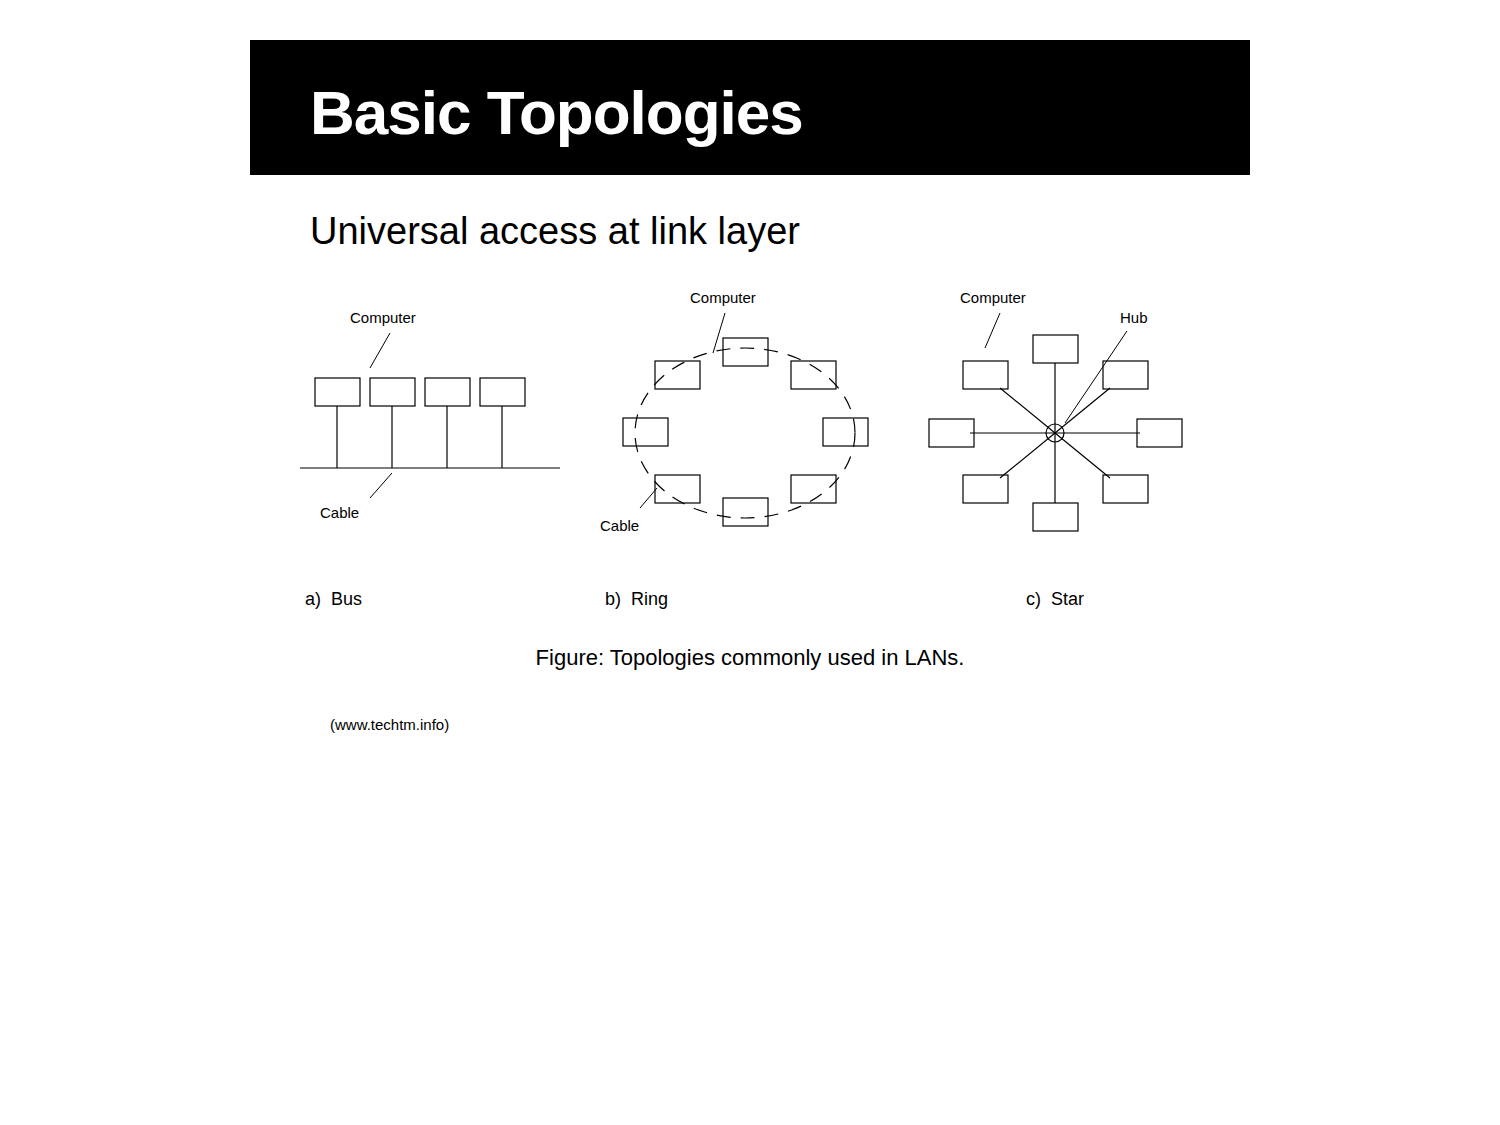Basic Topologies
Universal access at link layer
Computer Cable
a) Bus
Computer Cable
b) Ring
Computer Hub
c) Star
Figure: Topologies commonly used in LANs.
(www.techtm.info)